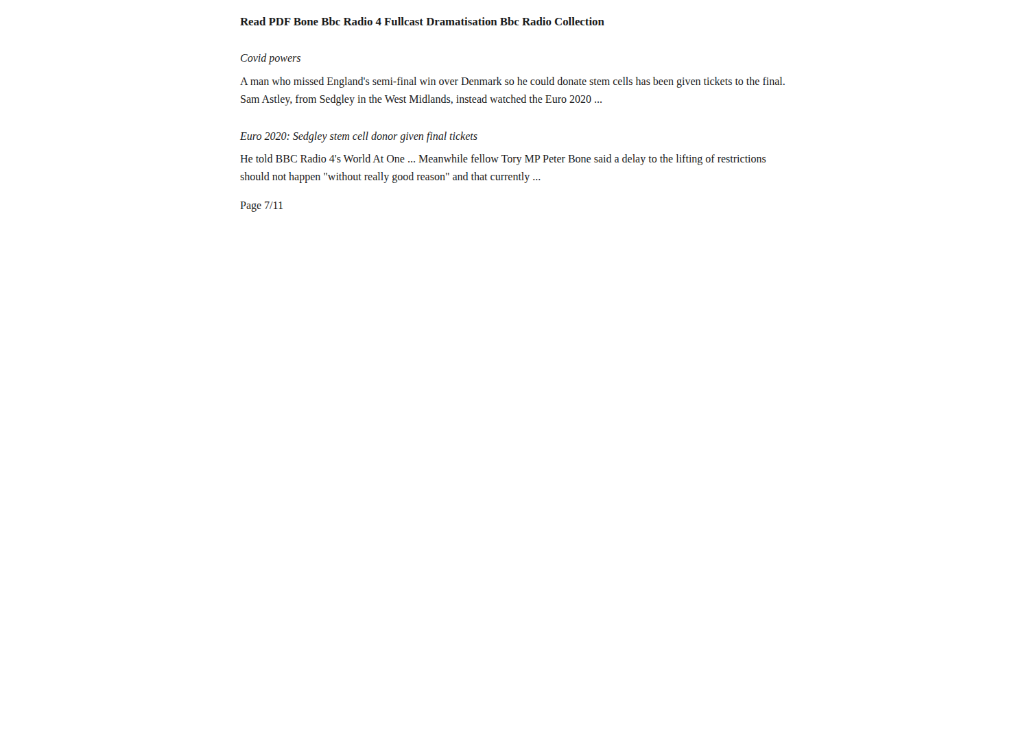Read PDF Bone Bbc Radio 4 Fullcast Dramatisation Bbc Radio Collection
Covid powers
A man who missed England's semi-final win over Denmark so he could donate stem cells has been given tickets to the final. Sam Astley, from Sedgley in the West Midlands, instead watched the Euro 2020 ...
Euro 2020: Sedgley stem cell donor given final tickets
He told BBC Radio 4's World At One ... Meanwhile fellow Tory MP Peter Bone said a delay to the lifting of restrictions should not happen "without really good reason" and that currently ...
Page 7/11